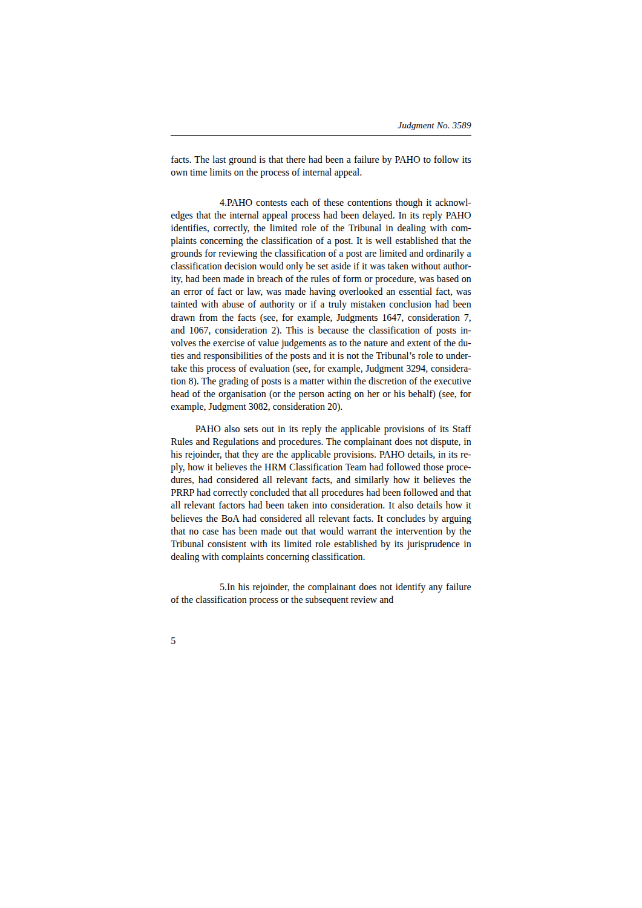Judgment No. 3589
facts. The last ground is that there had been a failure by PAHO to follow its own time limits on the process of internal appeal.
4. PAHO contests each of these contentions though it acknowledges that the internal appeal process had been delayed. In its reply PAHO identifies, correctly, the limited role of the Tribunal in dealing with complaints concerning the classification of a post. It is well established that the grounds for reviewing the classification of a post are limited and ordinarily a classification decision would only be set aside if it was taken without authority, had been made in breach of the rules of form or procedure, was based on an error of fact or law, was made having overlooked an essential fact, was tainted with abuse of authority or if a truly mistaken conclusion had been drawn from the facts (see, for example, Judgments 1647, consideration 7, and 1067, consideration 2). This is because the classification of posts involves the exercise of value judgements as to the nature and extent of the duties and responsibilities of the posts and it is not the Tribunal’s role to undertake this process of evaluation (see, for example, Judgment 3294, consideration 8). The grading of posts is a matter within the discretion of the executive head of the organisation (or the person acting on her or his behalf) (see, for example, Judgment 3082, consideration 20).
PAHO also sets out in its reply the applicable provisions of its Staff Rules and Regulations and procedures. The complainant does not dispute, in his rejoinder, that they are the applicable provisions. PAHO details, in its reply, how it believes the HRM Classification Team had followed those procedures, had considered all relevant facts, and similarly how it believes the PRRP had correctly concluded that all procedures had been followed and that all relevant factors had been taken into consideration. It also details how it believes the BoA had considered all relevant facts. It concludes by arguing that no case has been made out that would warrant the intervention by the Tribunal consistent with its limited role established by its jurisprudence in dealing with complaints concerning classification.
5. In his rejoinder, the complainant does not identify any failure of the classification process or the subsequent review and
5